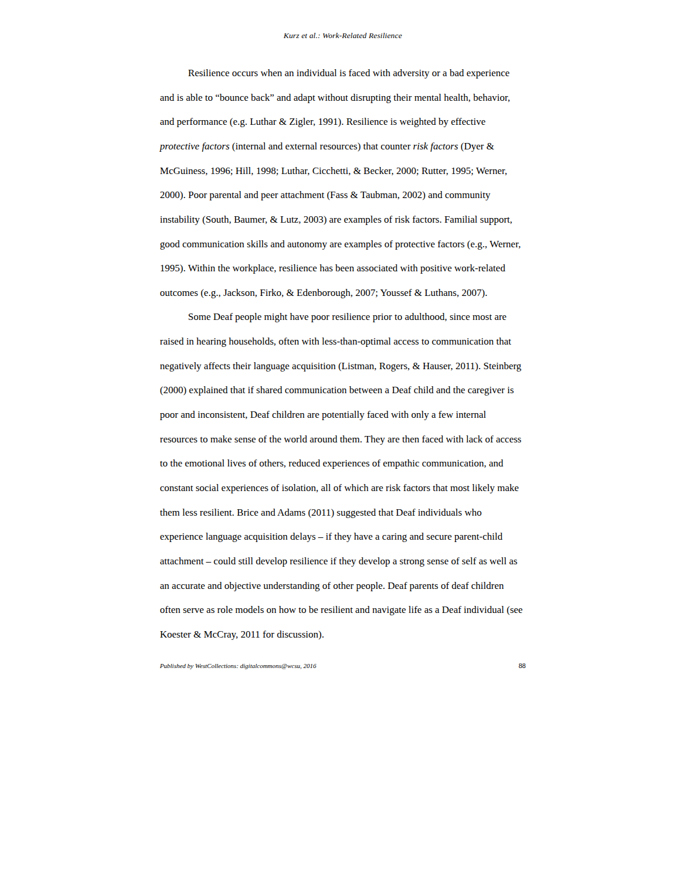Kurz et al.: Work-Related Resilience
Resilience occurs when an individual is faced with adversity or a bad experience and is able to “bounce back” and adapt without disrupting their mental health, behavior, and performance (e.g. Luthar & Zigler, 1991). Resilience is weighted by effective protective factors (internal and external resources) that counter risk factors (Dyer & McGuiness, 1996; Hill, 1998; Luthar, Cicchetti, & Becker, 2000; Rutter, 1995; Werner, 2000). Poor parental and peer attachment (Fass & Taubman, 2002) and community instability (South, Baumer, & Lutz, 2003) are examples of risk factors. Familial support, good communication skills and autonomy are examples of protective factors (e.g., Werner, 1995). Within the workplace, resilience has been associated with positive work-related outcomes (e.g., Jackson, Firko, & Edenborough, 2007; Youssef & Luthans, 2007).
Some Deaf people might have poor resilience prior to adulthood, since most are raised in hearing households, often with less-than-optimal access to communication that negatively affects their language acquisition (Listman, Rogers, & Hauser, 2011). Steinberg (2000) explained that if shared communication between a Deaf child and the caregiver is poor and inconsistent, Deaf children are potentially faced with only a few internal resources to make sense of the world around them. They are then faced with lack of access to the emotional lives of others, reduced experiences of empathic communication, and constant social experiences of isolation, all of which are risk factors that most likely make them less resilient. Brice and Adams (2011) suggested that Deaf individuals who experience language acquisition delays – if they have a caring and secure parent-child attachment – could still develop resilience if they develop a strong sense of self as well as an accurate and objective understanding of other people. Deaf parents of deaf children often serve as role models on how to be resilient and navigate life as a Deaf individual (see Koester & McCray, 2011 for discussion).
Published by WestCollections: digitalcommons@wcsu, 2016
88